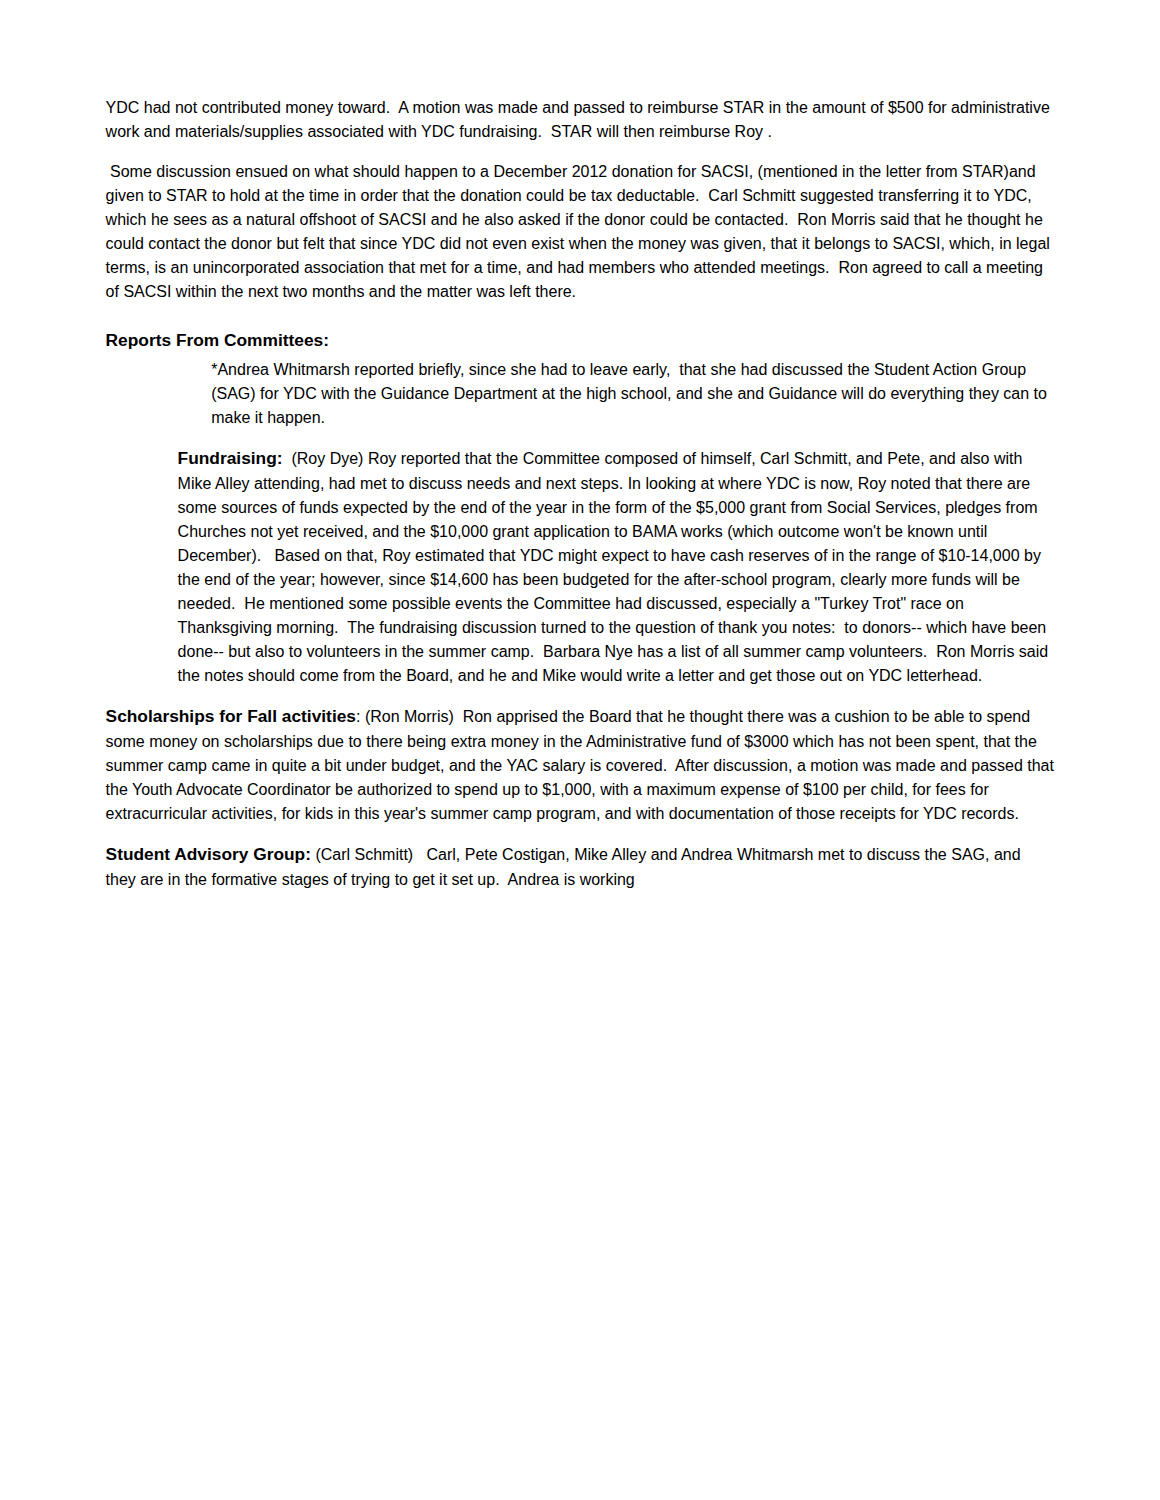YDC had not contributed money toward. A motion was made and passed to reimburse STAR in the amount of $500 for administrative work and materials/supplies associated with YDC fundraising. STAR will then reimburse Roy .
Some discussion ensued on what should happen to a December 2012 donation for SACSI, (mentioned in the letter from STAR)and given to STAR to hold at the time in order that the donation could be tax deductable. Carl Schmitt suggested transferring it to YDC, which he sees as a natural offshoot of SACSI and he also asked if the donor could be contacted. Ron Morris said that he thought he could contact the donor but felt that since YDC did not even exist when the money was given, that it belongs to SACSI, which, in legal terms, is an unincorporated association that met for a time, and had members who attended meetings. Ron agreed to call a meeting of SACSI within the next two months and the matter was left there.
Reports From Committees:
*Andrea Whitmarsh reported briefly, since she had to leave early, that she had discussed the Student Action Group (SAG) for YDC with the Guidance Department at the high school, and she and Guidance will do everything they can to make it happen.
Fundraising: (Roy Dye) Roy reported that the Committee composed of himself, Carl Schmitt, and Pete, and also with Mike Alley attending, had met to discuss needs and next steps. In looking at where YDC is now, Roy noted that there are some sources of funds expected by the end of the year in the form of the $5,000 grant from Social Services, pledges from Churches not yet received, and the $10,000 grant application to BAMA works (which outcome won't be known until December). Based on that, Roy estimated that YDC might expect to have cash reserves of in the range of $10-14,000 by the end of the year; however, since $14,600 has been budgeted for the after-school program, clearly more funds will be needed. He mentioned some possible events the Committee had discussed, especially a "Turkey Trot" race on Thanksgiving morning. The fundraising discussion turned to the question of thank you notes: to donors-- which have been done-- but also to volunteers in the summer camp. Barbara Nye has a list of all summer camp volunteers. Ron Morris said the notes should come from the Board, and he and Mike would write a letter and get those out on YDC letterhead.
Scholarships for Fall activities: (Ron Morris) Ron apprised the Board that he thought there was a cushion to be able to spend some money on scholarships due to there being extra money in the Administrative fund of $3000 which has not been spent, that the summer camp came in quite a bit under budget, and the YAC salary is covered. After discussion, a motion was made and passed that the Youth Advocate Coordinator be authorized to spend up to $1,000, with a maximum expense of $100 per child, for fees for extracurricular activities, for kids in this year's summer camp program, and with documentation of those receipts for YDC records.
Student Advisory Group: (Carl Schmitt) Carl, Pete Costigan, Mike Alley and Andrea Whitmarsh met to discuss the SAG, and they are in the formative stages of trying to get it set up. Andrea is working